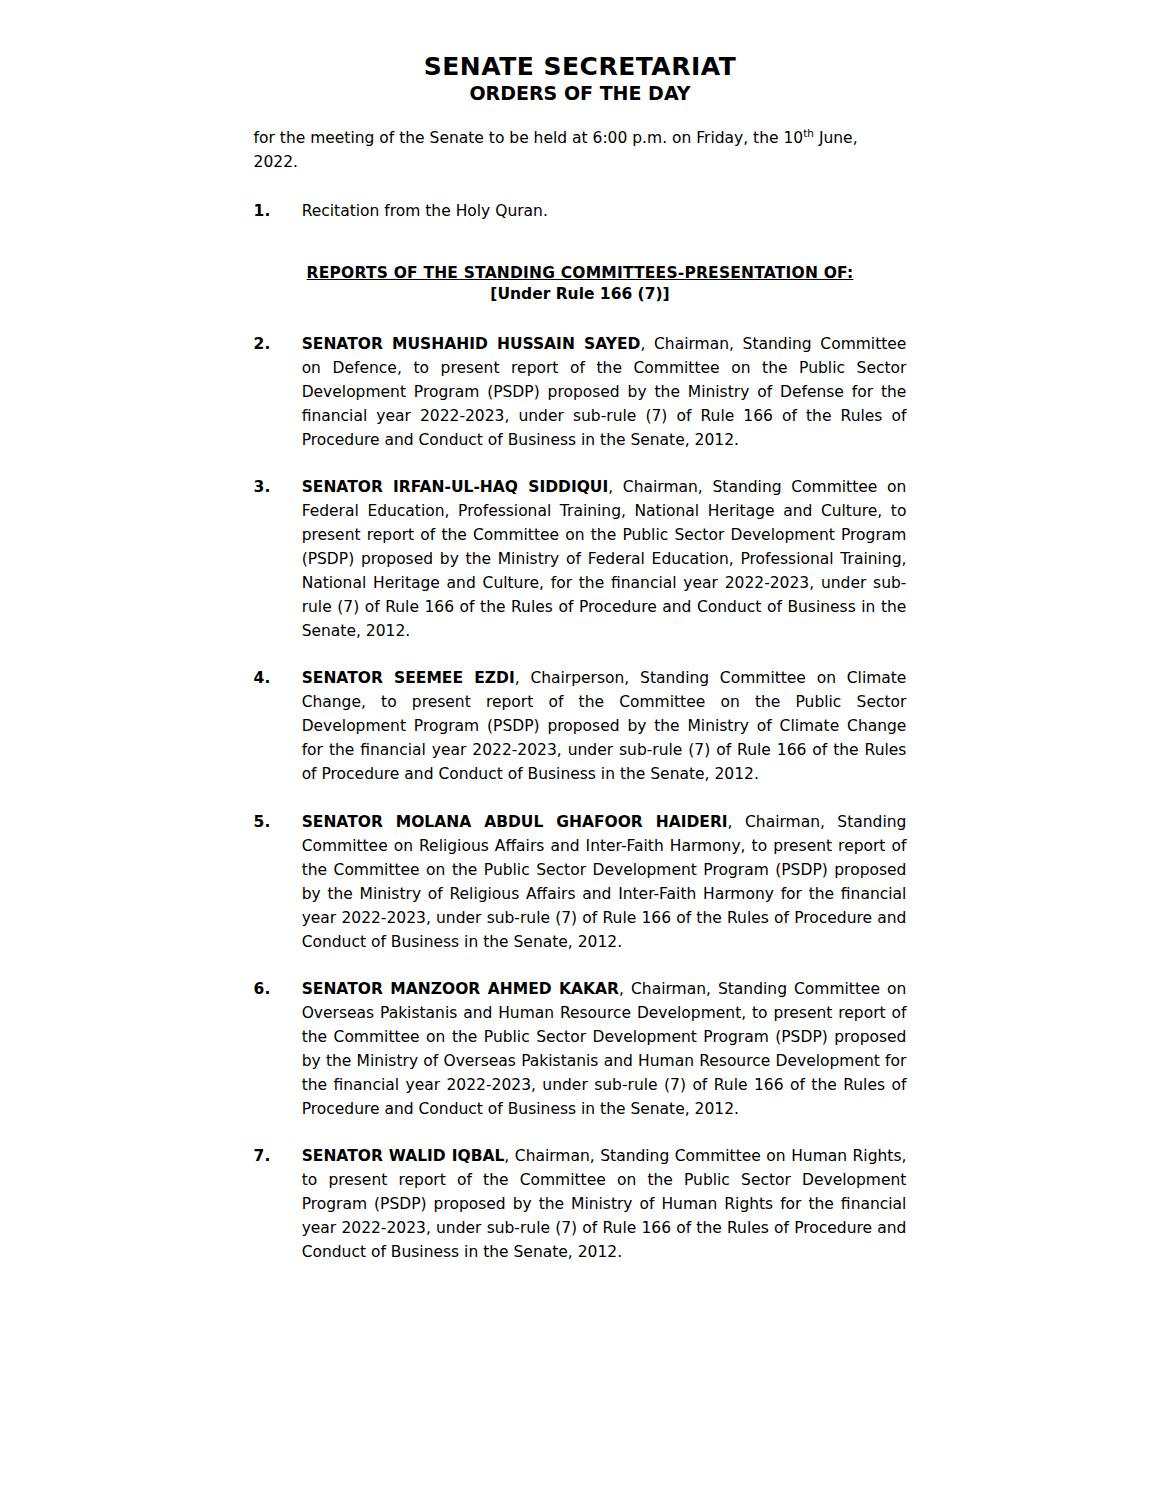SENATE SECRETARIAT
ORDERS OF THE DAY
for the meeting of the Senate to be held at 6:00 p.m. on Friday, the 10th June, 2022.
1.
Recitation from the Holy Quran.
REPORTS OF THE STANDING COMMITTEES-PRESENTATION OF: [Under Rule 166 (7)]
2.
SENATOR MUSHAHID HUSSAIN SAYED, Chairman, Standing Committee on Defence, to present report of the Committee on the Public Sector Development Program (PSDP) proposed by the Ministry of Defense for the financial year 2022-2023, under sub-rule (7) of Rule 166 of the Rules of Procedure and Conduct of Business in the Senate, 2012.
3.
SENATOR IRFAN-UL-HAQ SIDDIQUI, Chairman, Standing Committee on Federal Education, Professional Training, National Heritage and Culture, to present report of the Committee on the Public Sector Development Program (PSDP) proposed by the Ministry of Federal Education, Professional Training, National Heritage and Culture, for the financial year 2022-2023, under sub-rule (7) of Rule 166 of the Rules of Procedure and Conduct of Business in the Senate, 2012.
4.
SENATOR SEEMEE EZDI, Chairperson, Standing Committee on Climate Change, to present report of the Committee on the Public Sector Development Program (PSDP) proposed by the Ministry of Climate Change for the financial year 2022-2023, under sub-rule (7) of Rule 166 of the Rules of Procedure and Conduct of Business in the Senate, 2012.
5.
SENATOR MOLANA ABDUL GHAFOOR HAIDERI, Chairman, Standing Committee on Religious Affairs and Inter-Faith Harmony, to present report of the Committee on the Public Sector Development Program (PSDP) proposed by the Ministry of Religious Affairs and Inter-Faith Harmony for the financial year 2022-2023, under sub-rule (7) of Rule 166 of the Rules of Procedure and Conduct of Business in the Senate, 2012.
6.
SENATOR MANZOOR AHMED KAKAR, Chairman, Standing Committee on Overseas Pakistanis and Human Resource Development, to present report of the Committee on the Public Sector Development Program (PSDP) proposed by the Ministry of Overseas Pakistanis and Human Resource Development for the financial year 2022-2023, under sub-rule (7) of Rule 166 of the Rules of Procedure and Conduct of Business in the Senate, 2012.
7.
SENATOR WALID IQBAL, Chairman, Standing Committee on Human Rights, to present report of the Committee on the Public Sector Development Program (PSDP) proposed by the Ministry of Human Rights for the financial year 2022-2023, under sub-rule (7) of Rule 166 of the Rules of Procedure and Conduct of Business in the Senate, 2012.